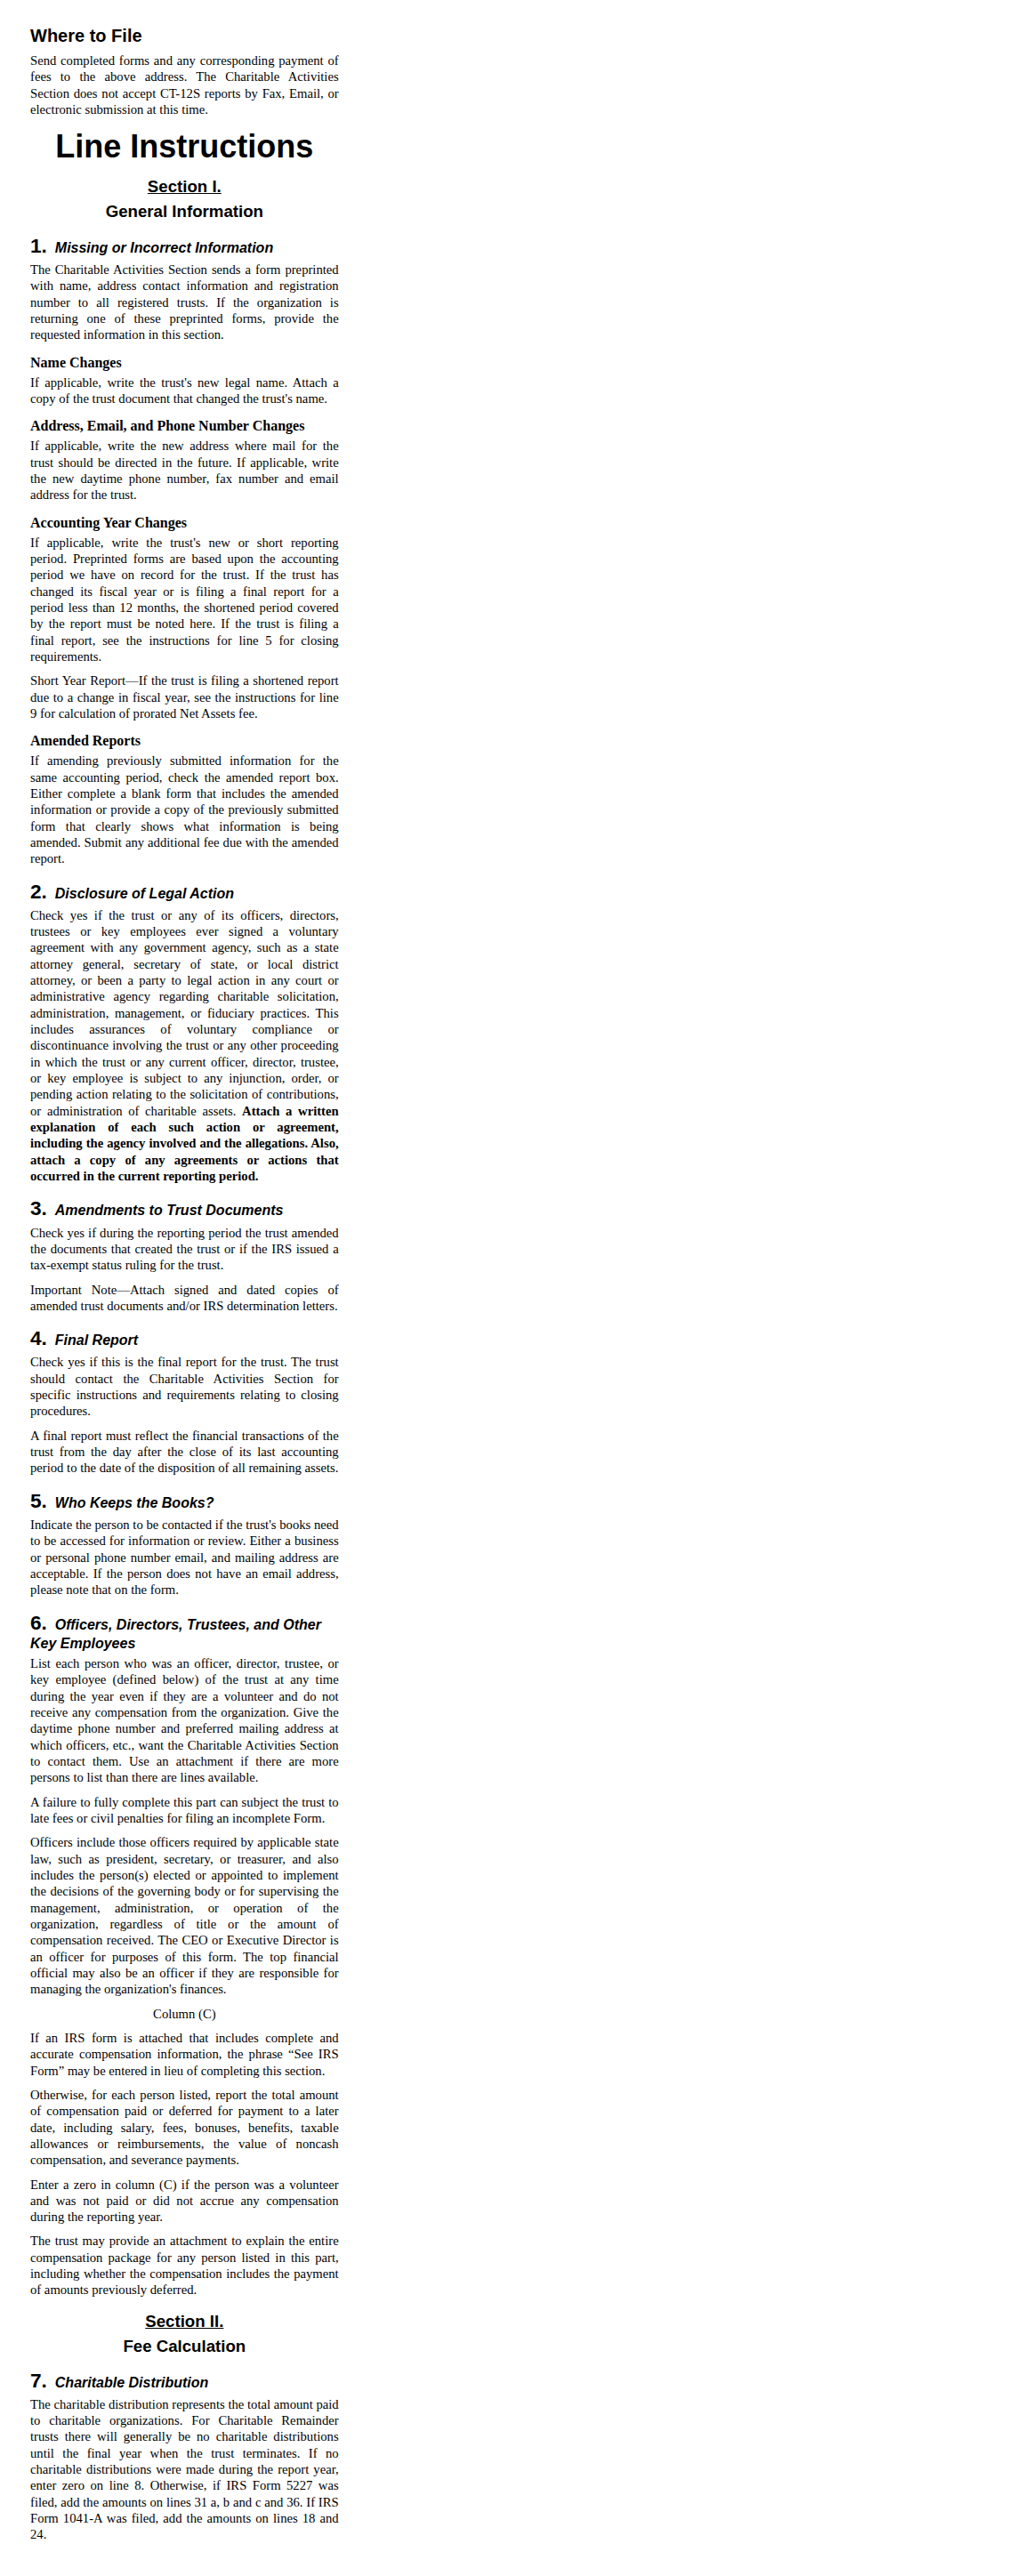Where to File
Send completed forms and any corresponding payment of fees to the above address. The Charitable Activities Section does not accept CT-12S reports by Fax, Email, or electronic submission at this time.
Line Instructions
Section I.
General Information
1. Missing or Incorrect Information
The Charitable Activities Section sends a form preprinted with name, address contact information and registration number to all registered trusts. If the organization is returning one of these preprinted forms, provide the requested information in this section.
Name Changes
If applicable, write the trust's new legal name. Attach a copy of the trust document that changed the trust's name.
Address, Email, and Phone Number Changes
If applicable, write the new address where mail for the trust should be directed in the future. If applicable, write the new daytime phone number, fax number and email address for the trust.
Accounting Year Changes
If applicable, write the trust's new or short reporting period. Preprinted forms are based upon the accounting period we have on record for the trust. If the trust has changed its fiscal year or is filing a final report for a period less than 12 months, the shortened period covered by the report must be noted here. If the trust is filing a final report, see the instructions for line 5 for closing requirements.
Short Year Report—If the trust is filing a shortened report due to a change in fiscal year, see the instructions for line 9 for calculation of prorated Net Assets fee.
Amended Reports
If amending previously submitted information for the same accounting period, check the amended report box. Either complete a blank form that includes the amended information or provide a copy of the previously submitted form that clearly shows what information is being amended. Submit any additional fee due with the amended report.
2. Disclosure of Legal Action
Check yes if the trust or any of its officers, directors, trustees or key employees ever signed a voluntary agreement with any government agency, such as a state attorney general, secretary of state, or local district attorney, or been a party to legal action in any court or administrative agency regarding charitable solicitation, administration, management, or fiduciary practices. This includes assurances of voluntary compliance or discontinuance involving the trust or any other proceeding in which the trust or any current officer, director, trustee, or key employee is subject to any injunction, order, or pending action relating to the solicitation of contributions, or administration of charitable assets. Attach a written explanation of each such action or agreement, including the agency involved and the allegations. Also, attach a copy of any agreements or actions that occurred in the current reporting period.
3. Amendments to Trust Documents
Check yes if during the reporting period the trust amended the documents that created the trust or if the IRS issued a tax-exempt status ruling for the trust.
Important Note—Attach signed and dated copies of amended trust documents and/or IRS determination letters.
4. Final Report
Check yes if this is the final report for the trust. The trust should contact the Charitable Activities Section for specific instructions and requirements relating to closing procedures.
A final report must reflect the financial transactions of the trust from the day after the close of its last accounting period to the date of the disposition of all remaining assets.
5. Who Keeps the Books?
Indicate the person to be contacted if the trust's books need to be accessed for information or review. Either a business or personal phone number email, and mailing address are acceptable. If the person does not have an email address, please note that on the form.
6. Officers, Directors, Trustees, and Other Key Employees
List each person who was an officer, director, trustee, or key employee (defined below) of the trust at any time during the year even if they are a volunteer and do not receive any compensation from the organization. Give the daytime phone number and preferred mailing address at which officers, etc., want the Charitable Activities Section to contact them. Use an attachment if there are more persons to list than there are lines available.
A failure to fully complete this part can subject the trust to late fees or civil penalties for filing an incomplete Form.
Officers include those officers required by applicable state law, such as president, secretary, or treasurer, and also includes the person(s) elected or appointed to implement the decisions of the governing body or for supervising the management, administration, or operation of the organization, regardless of title or the amount of compensation received. The CEO or Executive Director is an officer for purposes of this form. The top financial official may also be an officer if they are responsible for managing the organization's finances.
Column (C)
If an IRS form is attached that includes complete and accurate compensation information, the phrase “See IRS Form” may be entered in lieu of completing this section.
Otherwise, for each person listed, report the total amount of compensation paid or deferred for payment to a later date, including salary, fees, bonuses, benefits, taxable allowances or reimbursements, the value of noncash compensation, and severance payments.
Enter a zero in column (C) if the person was a volunteer and was not paid or did not accrue any compensation during the reporting year.
The trust may provide an attachment to explain the entire compensation package for any person listed in this part, including whether the compensation includes the payment of amounts previously deferred.
Section II.
Fee Calculation
7. Charitable Distribution
The charitable distribution represents the total amount paid to charitable organizations. For Charitable Remainder trusts there will generally be no charitable distributions until the final year when the trust terminates. If no charitable distributions were made during the report year, enter zero on line 8. Otherwise, if IRS Form 5227 was filed, add the amounts on lines 31 a, b and c and 36. If IRS Form 1041-A was filed, add the amounts on lines 18 and 24.